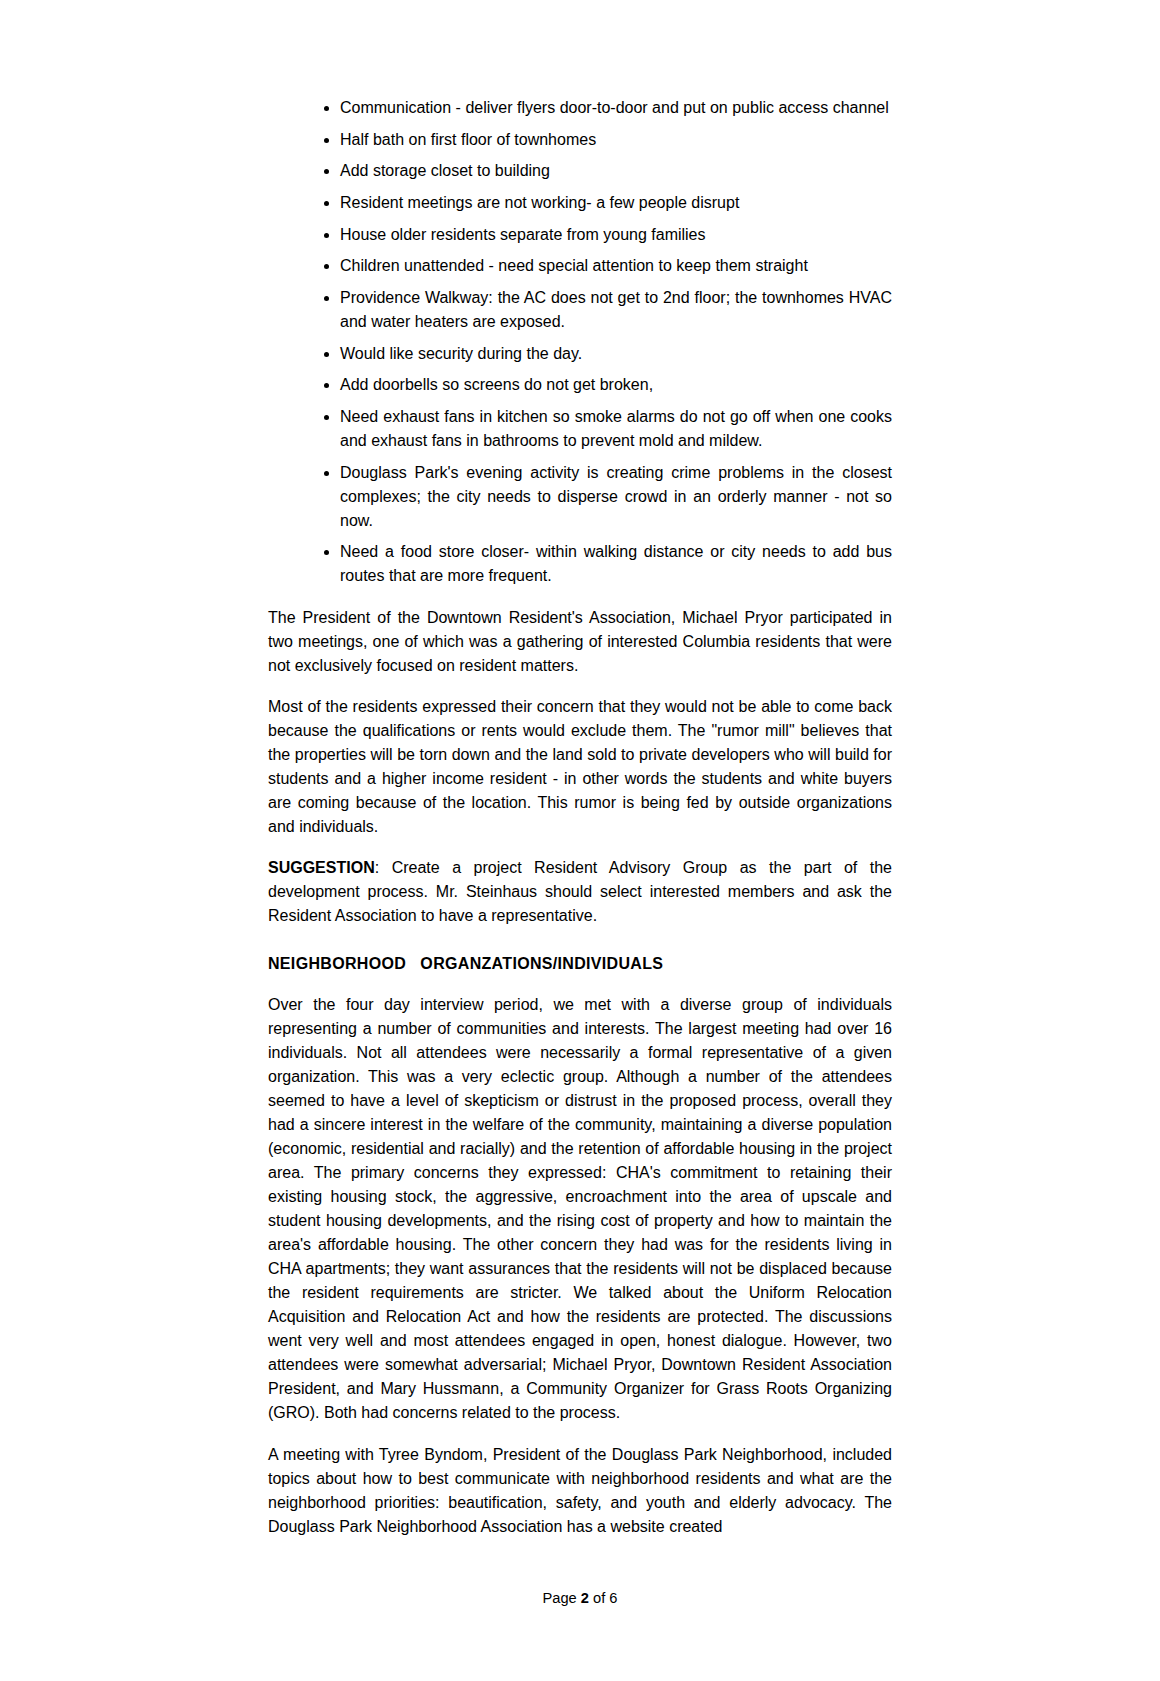Communication - deliver flyers door-to-door and put on public access channel
Half bath on first floor of townhomes
Add storage closet to building
Resident meetings are not working- a few people disrupt
House older residents separate from young families
Children unattended - need special attention to keep them straight
Providence Walkway: the AC does not get to 2nd floor; the townhomes HVAC and water heaters are exposed.
Would like security during the day.
Add doorbells so screens do not get broken,
Need exhaust fans in kitchen so smoke alarms do not go off when one cooks and exhaust fans in bathrooms to prevent mold and mildew.
Douglass Park's evening activity is creating crime problems in the closest complexes; the city needs to disperse crowd in an orderly manner - not so now.
Need a food store closer- within walking distance or city needs to add bus routes that are more frequent.
The President of the Downtown Resident's Association, Michael Pryor participated in two meetings, one of which was a gathering of interested Columbia residents that were not exclusively focused on resident matters.
Most of the residents expressed their concern that they would not be able to come back because the qualifications or rents would exclude them. The "rumor mill" believes that the properties will be torn down and the land sold to private developers who will build for students and a higher income resident - in other words the students and white buyers are coming because of the location. This rumor is being fed by outside organizations and individuals.
SUGGESTION: Create a project Resident Advisory Group as the part of the development process. Mr. Steinhaus should select interested members and ask the Resident Association to have a representative.
NEIGHBORHOOD ORGANZATIONS/INDIVIDUALS
Over the four day interview period, we met with a diverse group of individuals representing a number of communities and interests. The largest meeting had over 16 individuals. Not all attendees were necessarily a formal representative of a given organization. This was a very eclectic group. Although a number of the attendees seemed to have a level of skepticism or distrust in the proposed process, overall they had a sincere interest in the welfare of the community, maintaining a diverse population (economic, residential and racially) and the retention of affordable housing in the project area. The primary concerns they expressed: CHA's commitment to retaining their existing housing stock, the aggressive, encroachment into the area of upscale and student housing developments, and the rising cost of property and how to maintain the area's affordable housing. The other concern they had was for the residents living in CHA apartments; they want assurances that the residents will not be displaced because the resident requirements are stricter. We talked about the Uniform Relocation Acquisition and Relocation Act and how the residents are protected. The discussions went very well and most attendees engaged in open, honest dialogue. However, two attendees were somewhat adversarial; Michael Pryor, Downtown Resident Association President, and Mary Hussmann, a Community Organizer for Grass Roots Organizing (GRO). Both had concerns related to the process.
A meeting with Tyree Byndom, President of the Douglass Park Neighborhood, included topics about how to best communicate with neighborhood residents and what are the neighborhood priorities: beautification, safety, and youth and elderly advocacy. The Douglass Park Neighborhood Association has a website created
Page 2 of 6